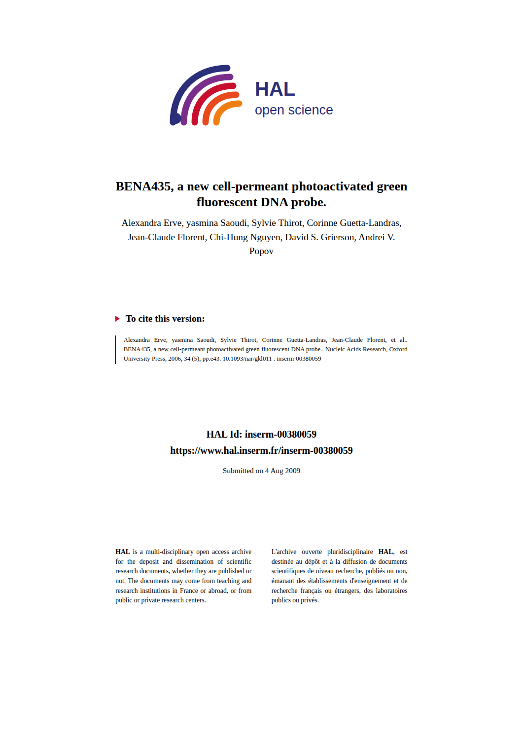HAL open science
BENA435, a new cell-permeant photoactivated green
fluorescent DNA probe.
Alexandra Erve, yasmina Saoudi, Sylvie Thirot, Corinne Guetta-Landras,
Jean-Claude Florent, Chi-Hung Nguyen, David S. Grierson, Andrei V. Popov
To cite this version:
Alexandra Erve, yasmina Saoudi, Sylvie Thirot, Corinne Guetta-Landras, Jean-Claude Florent, et al.. BENA435, a new cell-permeant photoactivated green fluorescent DNA probe.. Nucleic Acids Research, Oxford University Press, 2006, 34 (5), pp.e43. 10.1093/nar/gkl011 . inserm-00380059
HAL Id: inserm-00380059
https://www.hal.inserm.fr/inserm-00380059
Submitted on 4 Aug 2009
HAL is a multi-disciplinary open access archive for the deposit and dissemination of scientific research documents, whether they are published or not. The documents may come from teaching and research institutions in France or abroad, or from public or private research centers.
L'archive ouverte pluridisciplinaire HAL, est destinée au dépôt et à la diffusion de documents scientifiques de niveau recherche, publiés ou non, émanant des établissements d'enseignement et de recherche français ou étrangers, des laboratoires publics ou privés.